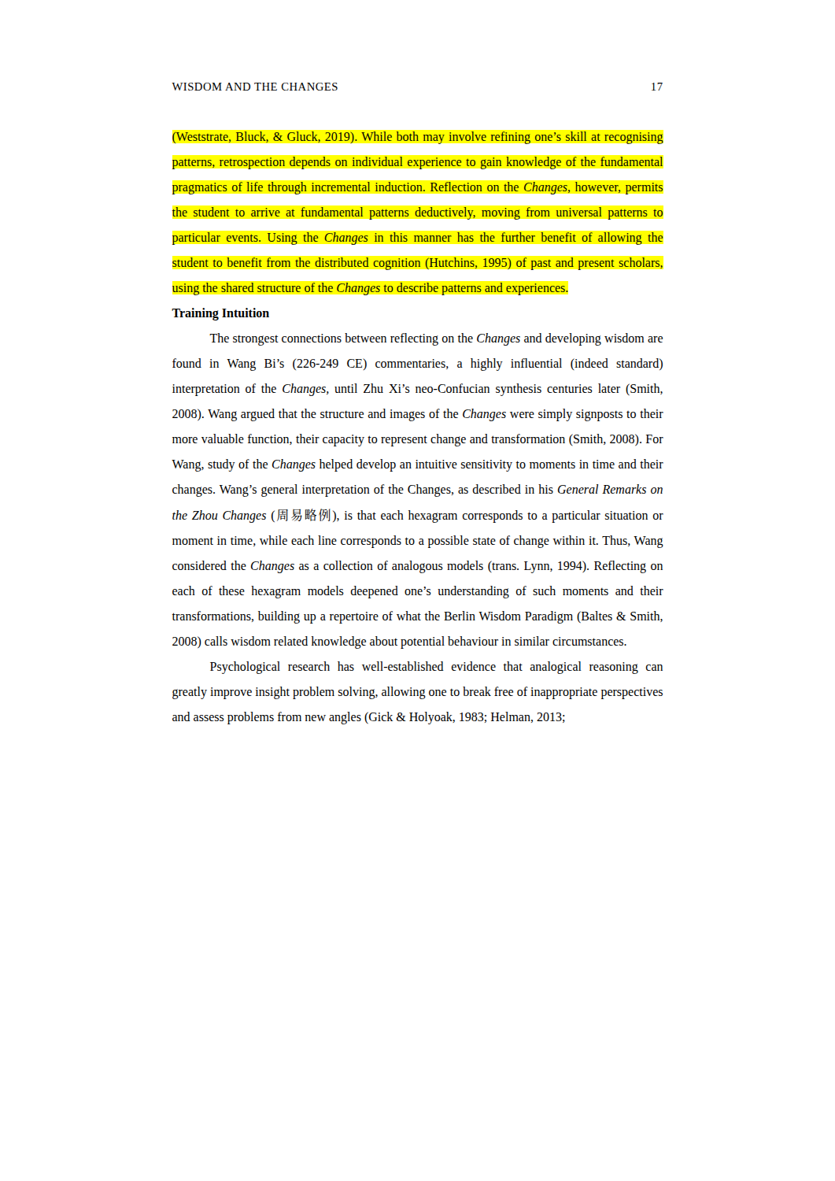Wisdom and the Changes 17
(Weststrate, Bluck, & Gluck, 2019). While both may involve refining one’s skill at recognising patterns, retrospection depends on individual experience to gain knowledge of the fundamental pragmatics of life through incremental induction. Reflection on the Changes, however, permits the student to arrive at fundamental patterns deductively, moving from universal patterns to particular events. Using the Changes in this manner has the further benefit of allowing the student to benefit from the distributed cognition (Hutchins, 1995) of past and present scholars, using the shared structure of the Changes to describe patterns and experiences.
Training Intuition
The strongest connections between reflecting on the Changes and developing wisdom are found in Wang Bi’s (226-249 CE) commentaries, a highly influential (indeed standard) interpretation of the Changes, until Zhu Xi’s neo-Confucian synthesis centuries later (Smith, 2008). Wang argued that the structure and images of the Changes were simply signposts to their more valuable function, their capacity to represent change and transformation (Smith, 2008). For Wang, study of the Changes helped develop an intuitive sensitivity to moments in time and their changes. Wang’s general interpretation of the Changes, as described in his General Remarks on the Zhou Changes (周易略例), is that each hexagram corresponds to a particular situation or moment in time, while each line corresponds to a possible state of change within it. Thus, Wang considered the Changes as a collection of analogous models (trans. Lynn, 1994). Reflecting on each of these hexagram models deepened one’s understanding of such moments and their transformations, building up a repertoire of what the Berlin Wisdom Paradigm (Baltes & Smith, 2008) calls wisdom related knowledge about potential behaviour in similar circumstances.
Psychological research has well-established evidence that analogical reasoning can greatly improve insight problem solving, allowing one to break free of inappropriate perspectives and assess problems from new angles (Gick & Holyoak, 1983; Helman, 2013;